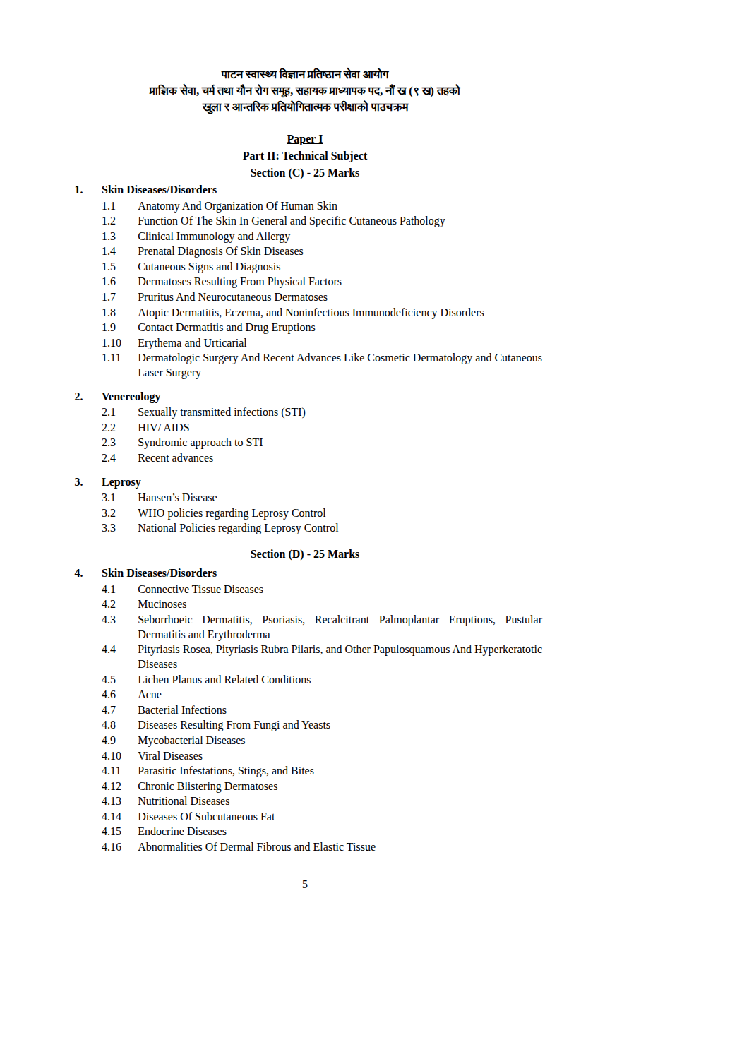पाटन स्वास्थ्य विज्ञान प्रतिष्ठान सेवा आयोग
प्राज्ञिक सेवा, चर्म तथा यौन रोग समूह, सहायक प्राध्यापक पद, नौं ख (९ ख) तहको
खुला र आन्तरिक प्रतियोगितात्मक परीक्षाको पाठ्यक्रम
Paper I
Part II: Technical Subject
Section (C) - 25 Marks
1. Skin Diseases/Disorders
1.1 Anatomy And Organization Of Human Skin
1.2 Function Of The Skin In General and Specific Cutaneous Pathology
1.3 Clinical Immunology and Allergy
1.4 Prenatal Diagnosis Of Skin Diseases
1.5 Cutaneous Signs and Diagnosis
1.6 Dermatoses Resulting From Physical Factors
1.7 Pruritus And Neurocutaneous Dermatoses
1.8 Atopic Dermatitis, Eczema, and Noninfectious Immunodeficiency Disorders
1.9 Contact Dermatitis and Drug Eruptions
1.10 Erythema and Urticarial
1.11 Dermatologic Surgery And Recent Advances Like Cosmetic Dermatology and Cutaneous Laser Surgery
2. Venereology
2.1 Sexually transmitted infections (STI)
2.2 HIV/ AIDS
2.3 Syndromic approach to STI
2.4 Recent advances
3. Leprosy
3.1 Hansen’s Disease
3.2 WHO policies regarding Leprosy Control
3.3 National Policies regarding Leprosy Control
Section (D) - 25 Marks
4. Skin Diseases/Disorders
4.1 Connective Tissue Diseases
4.2 Mucinoses
4.3 Seborrhoeic Dermatitis, Psoriasis, Recalcitrant Palmoplantar Eruptions, Pustular Dermatitis and Erythroderma
4.4 Pityriasis Rosea, Pityriasis Rubra Pilaris, and Other Papulosquamous And Hyperkeratotic Diseases
4.5 Lichen Planus and Related Conditions
4.6 Acne
4.7 Bacterial Infections
4.8 Diseases Resulting From Fungi and Yeasts
4.9 Mycobacterial Diseases
4.10 Viral Diseases
4.11 Parasitic Infestations, Stings, and Bites
4.12 Chronic Blistering Dermatoses
4.13 Nutritional Diseases
4.14 Diseases Of Subcutaneous Fat
4.15 Endocrine Diseases
4.16 Abnormalities Of Dermal Fibrous and Elastic Tissue
5